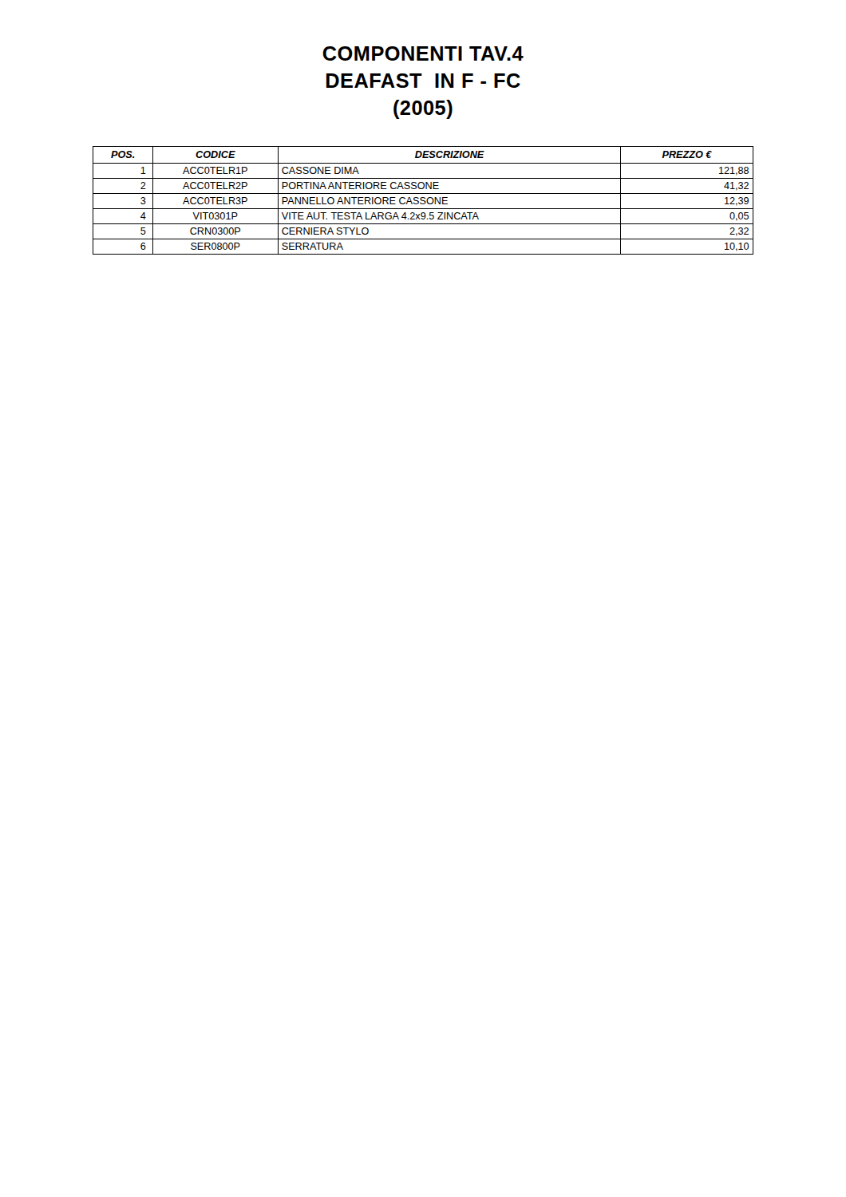COMPONENTI TAV.4
DEAFAST IN F - FC
(2005)
| POS. | CODICE | DESCRIZIONE | PREZZO € |
| --- | --- | --- | --- |
| 1 | ACC0TELR1P | CASSONE DIMA | 121,88 |
| 2 | ACC0TELR2P | PORTINA ANTERIORE CASSONE | 41,32 |
| 3 | ACC0TELR3P | PANNELLO ANTERIORE CASSONE | 12,39 |
| 4 | VIT0301P | VITE AUT. TESTA LARGA 4.2x9.5 ZINCATA | 0,05 |
| 5 | CRN0300P | CERNIERA STYLO | 2,32 |
| 6 | SER0800P | SERRATURA | 10,10 |